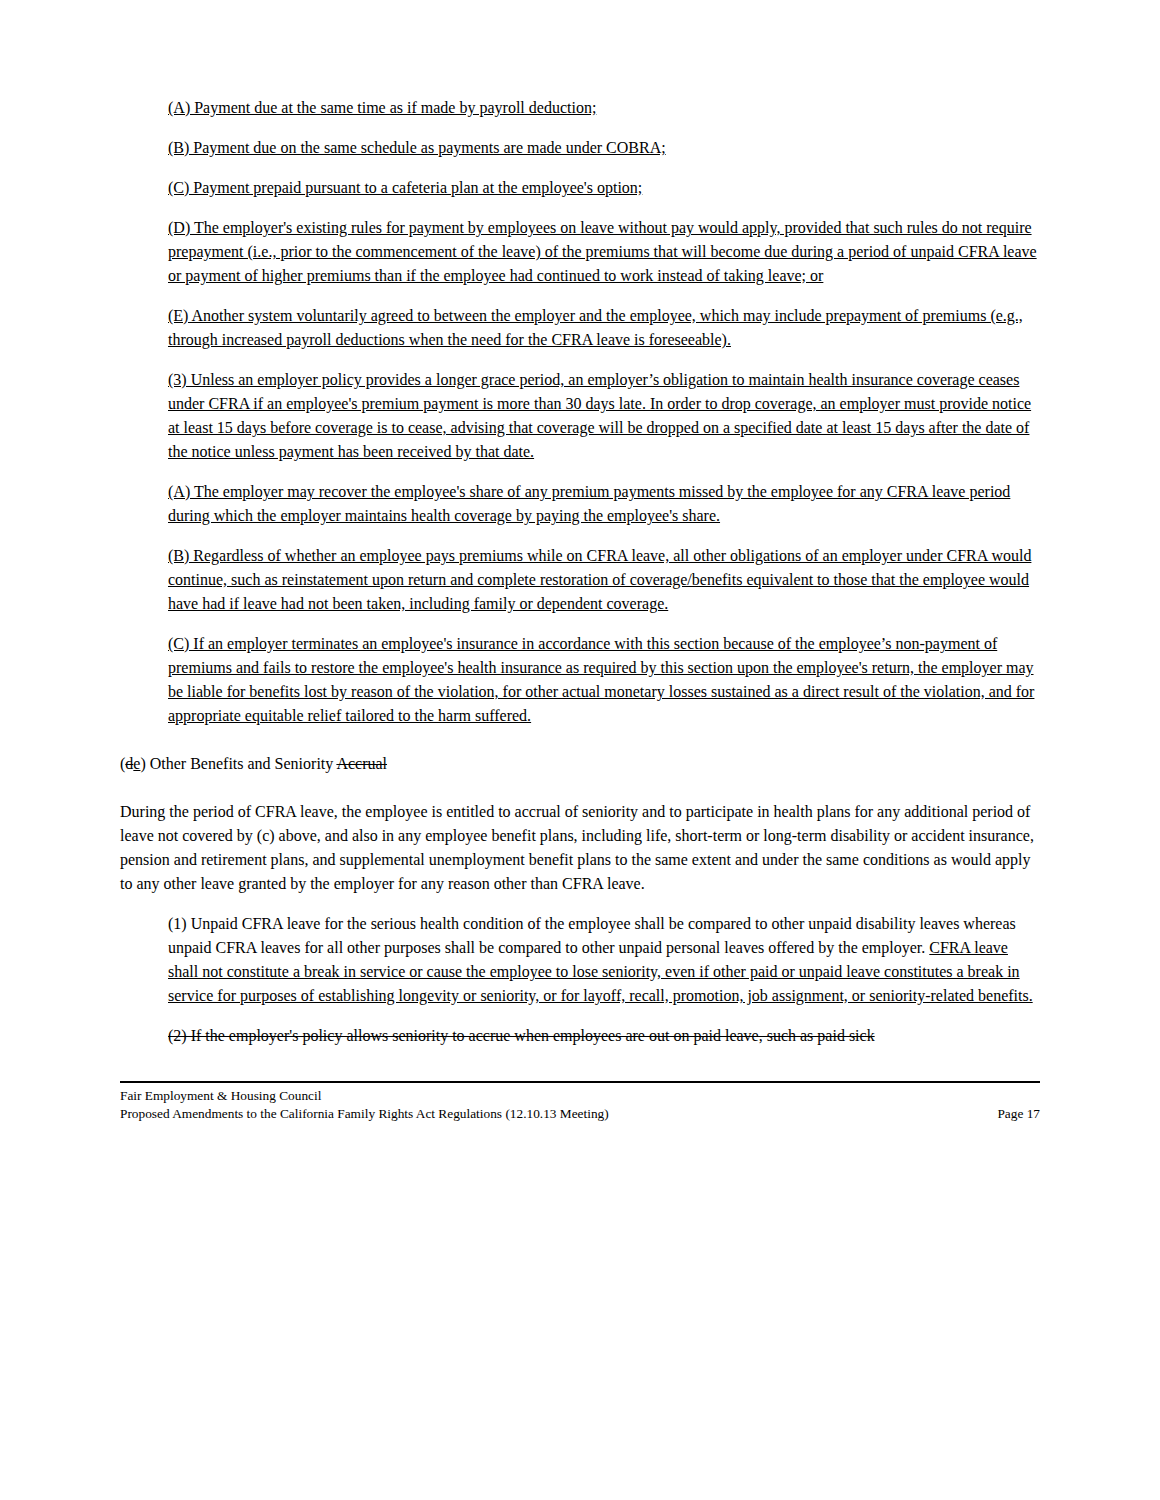(A) Payment due at the same time as if made by payroll deduction;
(B) Payment due on the same schedule as payments are made under COBRA;
(C) Payment prepaid pursuant to a cafeteria plan at the employee's option;
(D) The employer's existing rules for payment by employees on leave without pay would apply, provided that such rules do not require prepayment (i.e., prior to the commencement of the leave) of the premiums that will become due during a period of unpaid CFRA leave or payment of higher premiums than if the employee had continued to work instead of taking leave; or
(E) Another system voluntarily agreed to between the employer and the employee, which may include prepayment of premiums (e.g., through increased payroll deductions when the need for the CFRA leave is foreseeable).
(3) Unless an employer policy provides a longer grace period, an employer’s obligation to maintain health insurance coverage ceases under CFRA if an employee's premium payment is more than 30 days late. In order to drop coverage, an employer must provide notice at least 15 days before coverage is to cease, advising that coverage will be dropped on a specified date at least 15 days after the date of the notice unless payment has been received by that date.
(A) The employer may recover the employee's share of any premium payments missed by the employee for any CFRA leave period during which the employer maintains health coverage by paying the employee's share.
(B) Regardless of whether an employee pays premiums while on CFRA leave, all other obligations of an employer under CFRA would continue, such as reinstatement upon return and complete restoration of coverage/benefits equivalent to those that the employee would have had if leave had not been taken, including family or dependent coverage.
(C) If an employer terminates an employee's insurance in accordance with this section because of the employee’s non-payment of premiums and fails to restore the employee's health insurance as required by this section upon the employee's return, the employer may be liable for benefits lost by reason of the violation, for other actual monetary losses sustained as a direct result of the violation, and for appropriate equitable relief tailored to the harm suffered.
(de) Other Benefits and Seniority Accrual
During the period of CFRA leave, the employee is entitled to accrual of seniority and to participate in health plans for any additional period of leave not covered by (c) above, and also in any employee benefit plans, including life, short-term or long-term disability or accident insurance, pension and retirement plans, and supplemental unemployment benefit plans to the same extent and under the same conditions as would apply to any other leave granted by the employer for any reason other than CFRA leave.
(1) Unpaid CFRA leave for the serious health condition of the employee shall be compared to other unpaid disability leaves whereas unpaid CFRA leaves for all other purposes shall be compared to other unpaid personal leaves offered by the employer. CFRA leave shall not constitute a break in service or cause the employee to lose seniority, even if other paid or unpaid leave constitutes a break in service for purposes of establishing longevity or seniority, or for layoff, recall, promotion, job assignment, or seniority-related benefits.
(2) If the employer's policy allows seniority to accrue when employees are out on paid leave, such as paid sick
Fair Employment & Housing Council
Proposed Amendments to the California Family Rights Act Regulations (12.10.13 Meeting) Page 17